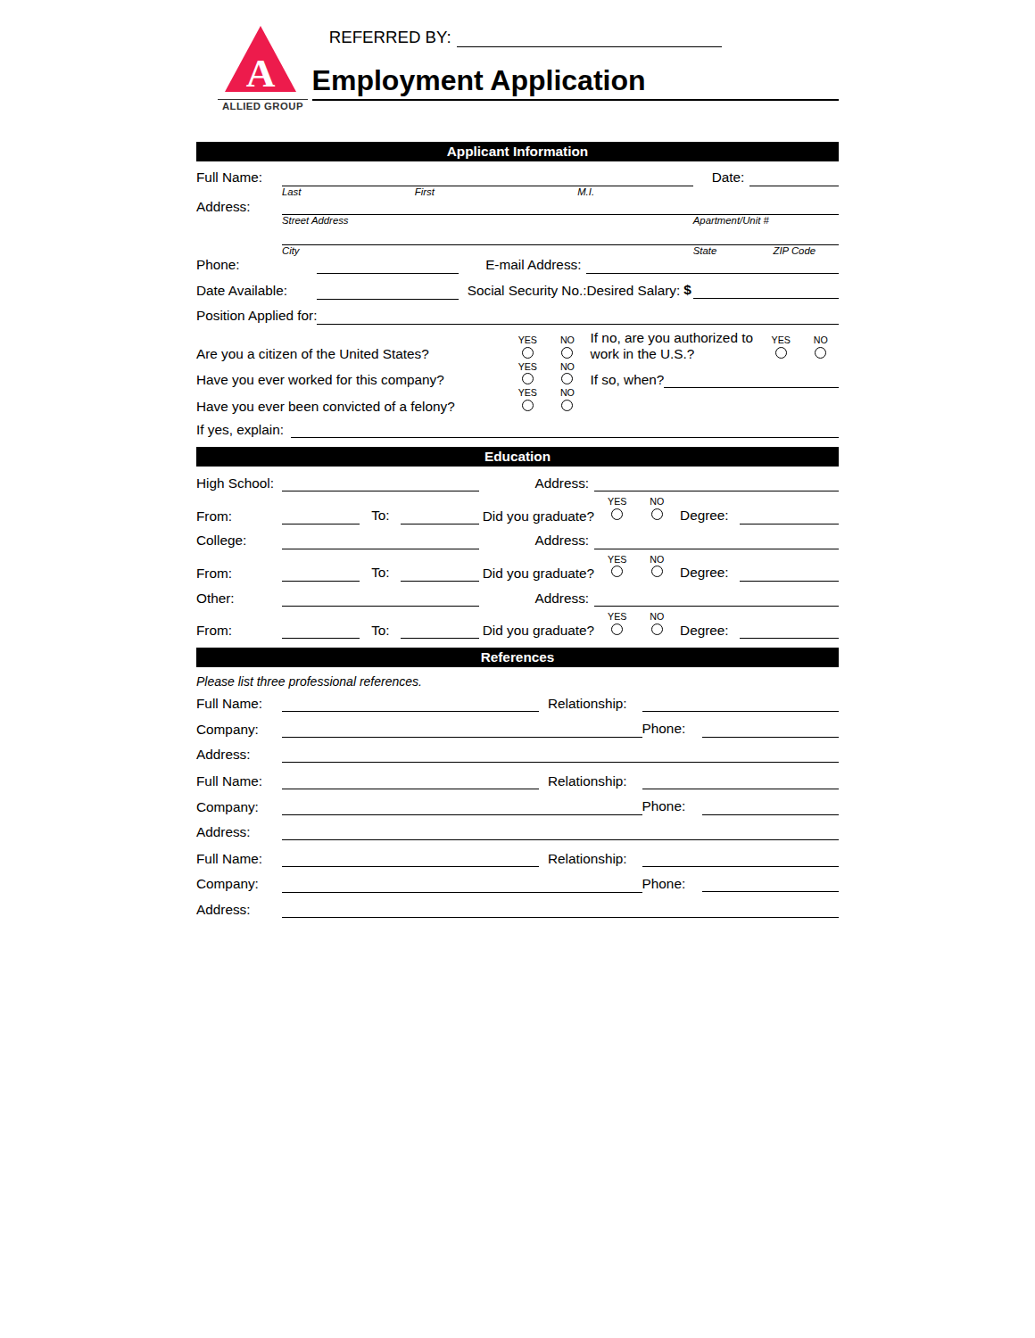A
ALLIED GROUP
REFERRED BY:
Employment Application
Applicant Information
| Full Name: | | | | Date: | |
| | Last | First | M.I. | | |
| Address: | | |
| | Street Address | Apartment/Unit # |
| | City | / State / ZIP Code / |
| Phone: | | E-mail Address: | |
| Date Available: | | Social Security No.: | / / Desired Salary: / $ / |
| Position Applied for: | |
| Are you a citizen of the United States? | YES NO | If no, are you authorized to work in the U.S.? | YES NO |
| Have you ever worked for this company? | YES NO | / If so, when? / / |
| Have you ever been convicted of a felony? | YES NO | |
| If yes, explain: | |
Education
| High School: | | Address: | |
| From: | / / To: / / | Did you graduate? | / YES NO / Degree: / / |
| College: | | Address: | |
| From: | / / To: / / | Did you graduate? | / YES NO / Degree: / / |
| Other: | | Address: | |
| From: | / / To: / / | Did you graduate? | / YES NO / Degree: / / |
References
Please list three professional references.
| Full Name: | | Relationship: | |
| Company: | | / Phone: / / |
| Address: | |
| Full Name: | | Relationship: | |
| Company: | | / Phone: / / |
| Address: | |
| Full Name: | | Relationship: | |
| Company: | | / Phone: / / |
| Address: | |